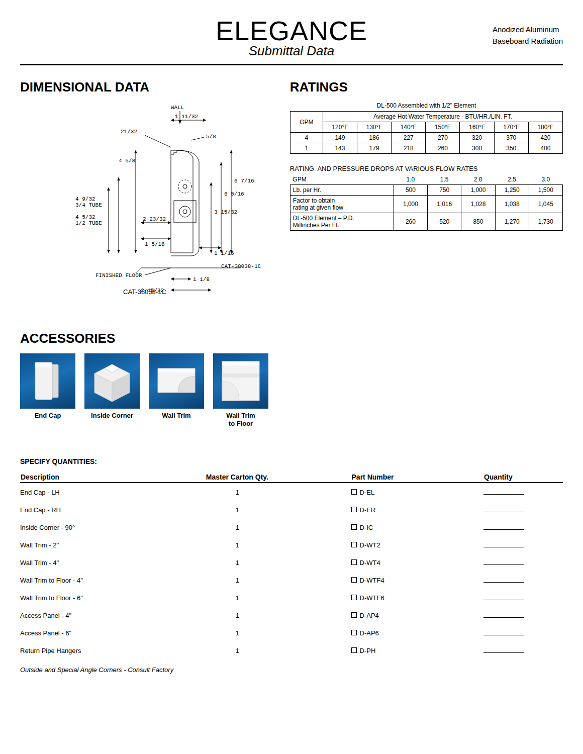ELEGANCE
Submittal Data
Anodized Aluminum
Baseboard Radiation
DIMENSIONAL DATA
WALL 1 11/32 21/32 5/8 4 5/8 4 9/32 3/4 TUBE 4 5/32 1/2 TUBE 2 23/32 1 5/16 6 7/16 6 5/16 3 15/32 1 1/16 FINISHED FLOOR 1 1/8 2 15/32 CAT-38038-1C
CAT-38038-1C
RATINGS
DL-500 Assembled with 1/2" Element
| GPM | Average Hot Water Temperature - BTU/HR./LIN. FT. |
| --- | --- |
| 120°F | 130°F | 140°F | 150°F | 160°F | 170°F | 180°F |
| 4 | 149 | 186 | 227 | 270 | 320 | 370 | 420 |
| 1 | 143 | 179 | 218 | 260 | 300 | 350 | 400 |
RATING AND PRESSURE DROPS AT VARIOUS FLOW RATES
| GPM | 1.0 | 1.5 | 2.0 | 2.5 | 3.0 |
| Lb. per Hr. | 500 | 750 | 1,000 | 1,250 | 1,500 |
| Factor to obtain rating at given flow | 1,000 | 1,016 | 1,028 | 1,038 | 1,045 |
| DL-500 Element – P.D. Millinches Per Ft. | 260 | 520 | 850 | 1,270 | 1,730 |
ACCESSORIES
End Cap
Inside Corner
Wall Trim
Wall Trim
to Floor
SPECIFY QUANTITIES:
| Description | Master Carton Qty. | Part Number | Quantity |
| --- | --- | --- | --- |
| End Cap - LH | 1 | D-EL | |
| End Cap - RH | 1 | D-ER | |
| Inside Corner - 90° | 1 | D-IC | |
| Wall Trim - 2" | 1 | D-WT2 | |
| Wall Trim - 4" | 1 | D-WT4 | |
| Wall Trim to Floor - 4" | 1 | D-WTF4 | |
| Wall Trim to Floor - 6" | 1 | D-WTF6 | |
| Access Panel - 4" | 1 | D-AP4 | |
| Access Panel - 6" | 1 | D-AP6 | |
| Return Pipe Hangers | 1 | D-PH | |
Outside and Special Angle Corners - Consult Factory